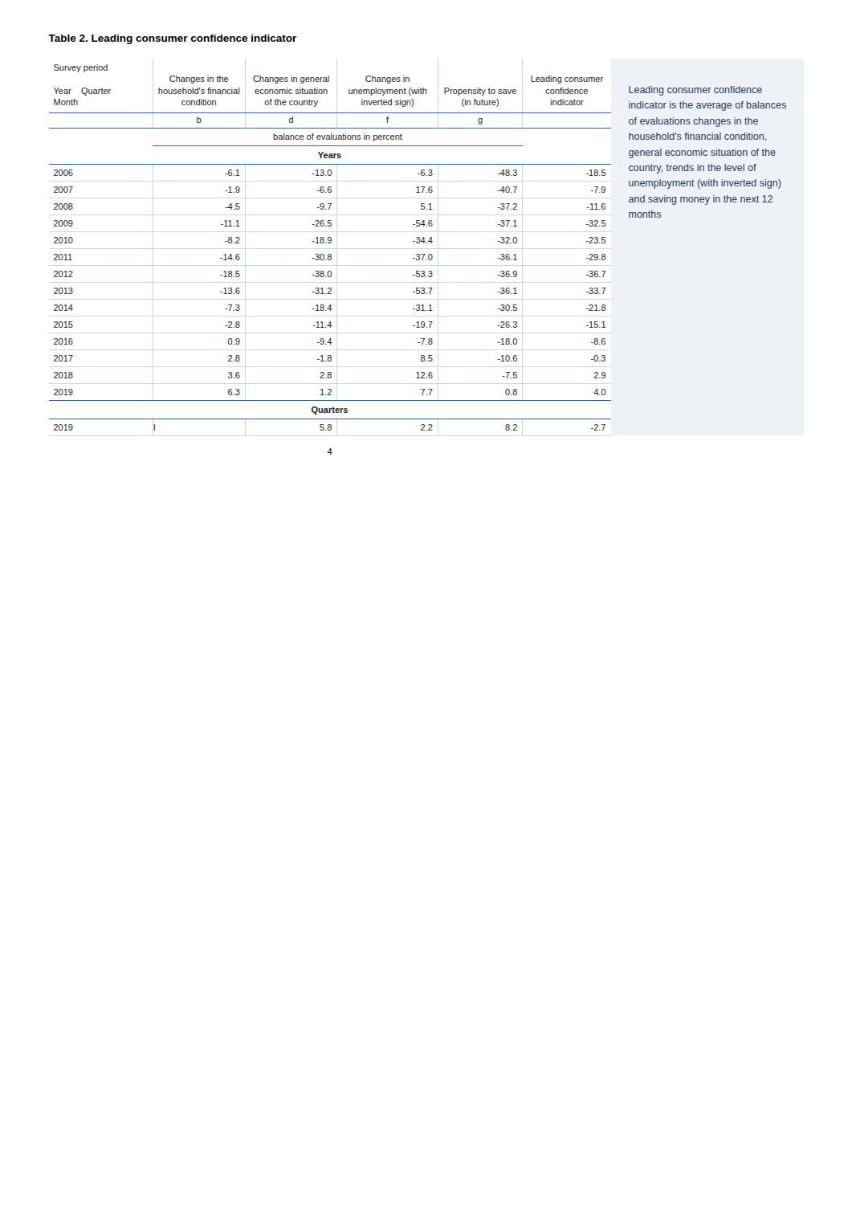Table 2. Leading consumer confidence indicator
| Survey period Year Quarter Month | Changes in the household's financial condition | Changes in general economic situation of the country | Changes in unemployment (with inverted sign) | Propensity to save (in future) | Leading consumer confidence indicator |
| --- | --- | --- | --- | --- | --- |
| | b | d | f | g | |
| | balance of evaluations in percent | |
| Years |
| 2006 | -6.1 | -13.0 | -6.3 | -48.3 | -18.5 |
| 2007 | -1.9 | -6.6 | 17.6 | -40.7 | -7.9 |
| 2008 | -4.5 | -9.7 | 5.1 | -37.2 | -11.6 |
| 2009 | -11.1 | -26.5 | -54.6 | -37.1 | -32.5 |
| 2010 | -8.2 | -18.9 | -34.4 | -32.0 | -23.5 |
| 2011 | -14.6 | -30.8 | -37.0 | -36.1 | -29.8 |
| 2012 | -18.5 | -38.0 | -53.3 | -36.9 | -36.7 |
| 2013 | -13.6 | -31.2 | -53.7 | -36.1 | -33.7 |
| 2014 | -7.3 | -18.4 | -31.1 | -30.5 | -21.8 |
| 2015 | -2.8 | -11.4 | -19.7 | -26.3 | -15.1 |
| 2016 | 0.9 | -9.4 | -7.8 | -18.0 | -8.6 |
| 2017 | 2.8 | -1.8 | 8.5 | -10.6 | -0.3 |
| 2018 | 3.6 | 2.8 | 12.6 | -7.5 | 2.9 |
| 2019 | 6.3 | 1.2 | 7.7 | 0.8 | 4.0 |
| Quarters |
| 2019 | I | 5.8 | 2.2 | 8.2 | -2.7 |
Leading consumer confidence indicator is the average of balances of evaluations changes in the household's financial condition, general economic situation of the country, trends in the level of unemployment (with inverted sign) and saving money in the next 12 months
4